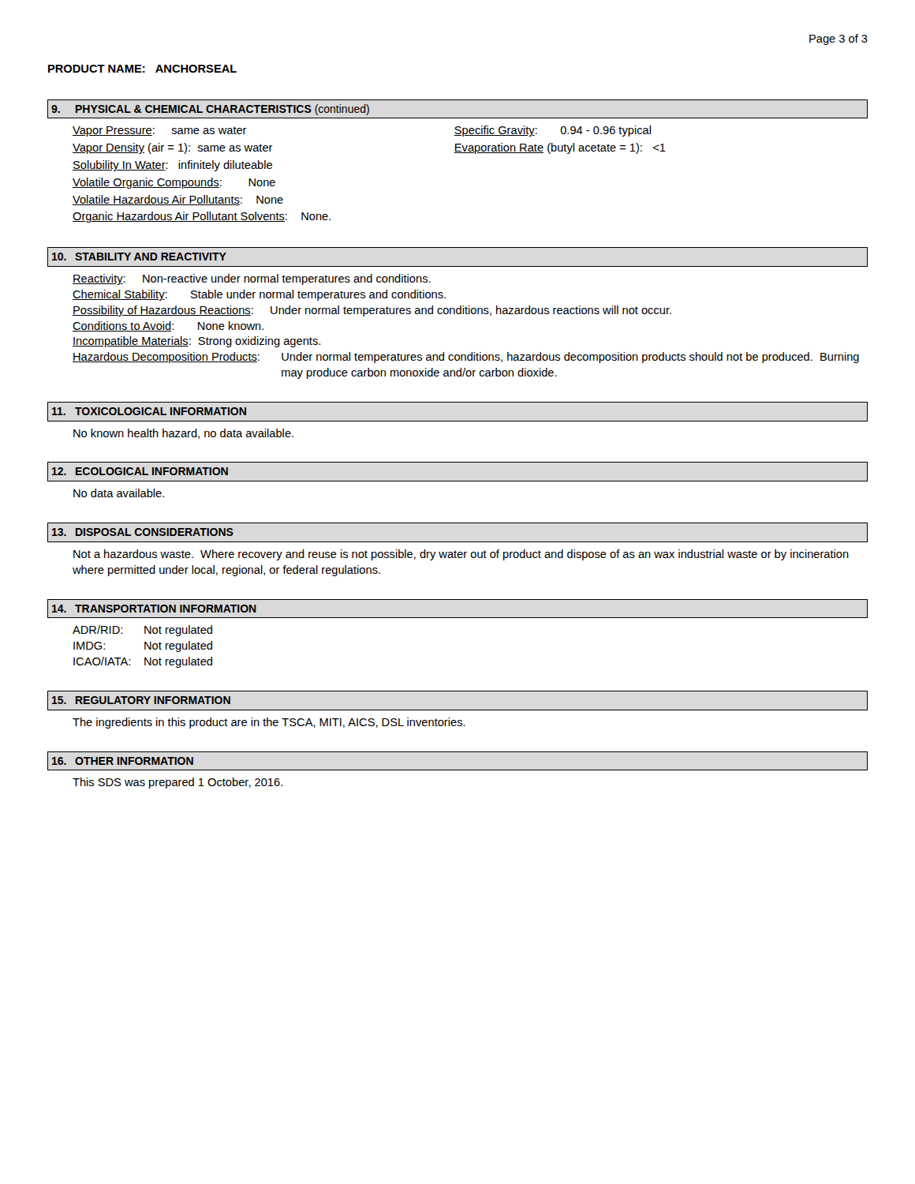Page 3 of 3
PRODUCT NAME: ANCHORSEAL
9. PHYSICAL & CHEMICAL CHARACTERISTICS (continued)
| Vapor Pressure : same as water | Specific Gravity : 0.94 - 0.96 typical |
| Vapor Density (air = 1): same as water | Evaporation Rate (butyl acetate = 1): <1 |
| Solubility In Water : infinitely diluteable |
| Volatile Organic Compounds : None |
| Volatile Hazardous Air Pollutants : None |
| Organic Hazardous Air Pollutant Solvents : None. |
10. STABILITY AND REACTIVITY
Reactivity: Non-reactive under normal temperatures and conditions.
Chemical Stability: Stable under normal temperatures and conditions.
Possibility of Hazardous Reactions: Under normal temperatures and conditions, hazardous reactions will not occur.
Conditions to Avoid: None known.
Incompatible Materials: Strong oxidizing agents.
Hazardous Decomposition Products: Under normal temperatures and conditions, hazardous decomposition products should not be produced. Burning may produce carbon monoxide and/or carbon dioxide.
11. TOXICOLOGICAL INFORMATION
No known health hazard, no data available.
12. ECOLOGICAL INFORMATION
No data available.
13. DISPOSAL CONSIDERATIONS
Not a hazardous waste. Where recovery and reuse is not possible, dry water out of product and dispose of as an wax industrial waste or by incineration where permitted under local, regional, or federal regulations.
14. TRANSPORTATION INFORMATION
ADR/RID: Not regulated
IMDG: Not regulated
ICAO/IATA: Not regulated
15. REGULATORY INFORMATION
The ingredients in this product are in the TSCA, MITI, AICS, DSL inventories.
16. OTHER INFORMATION
This SDS was prepared 1 October, 2016.